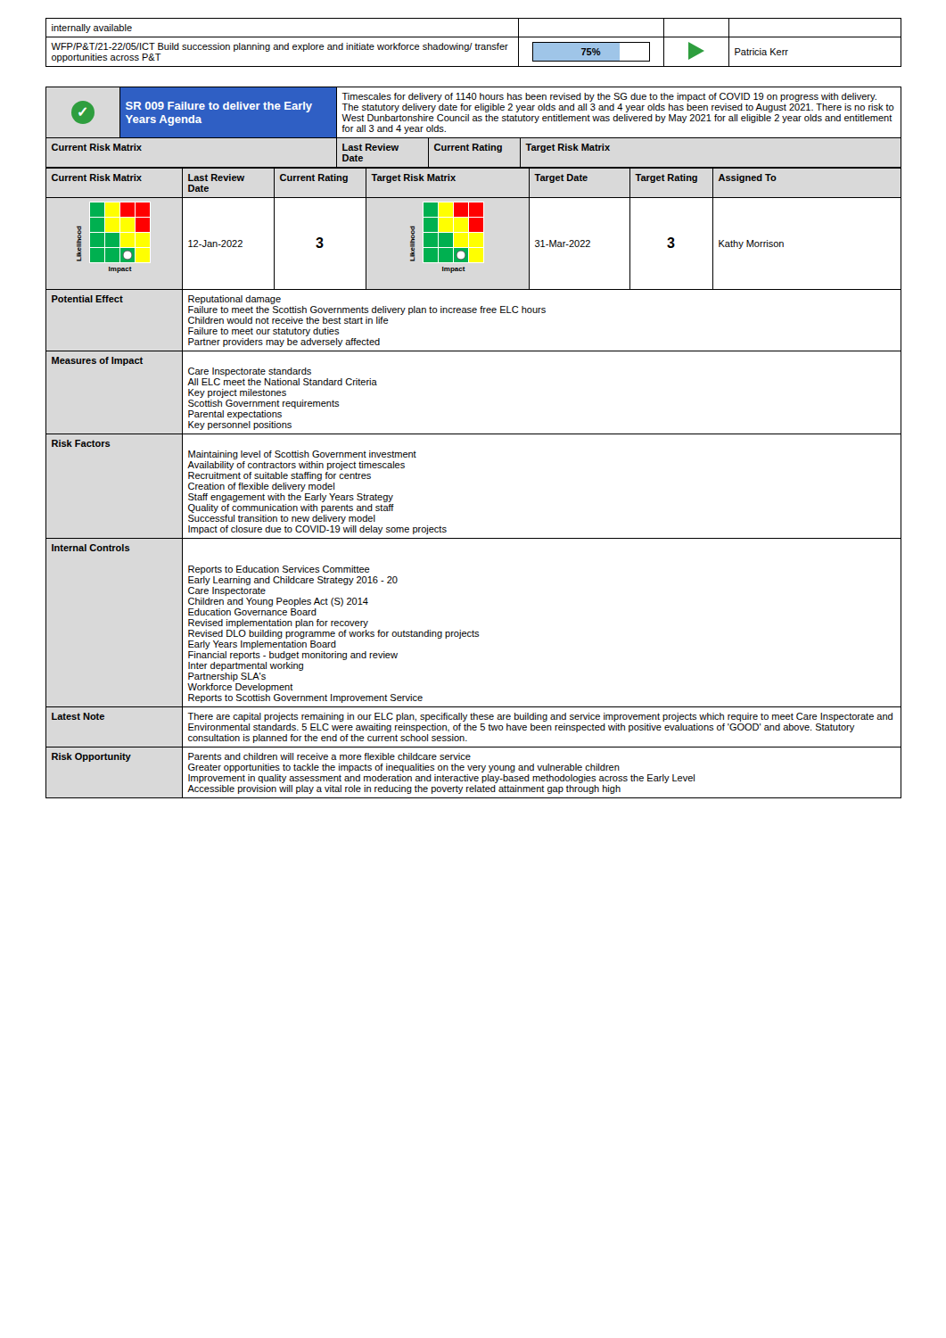| internally available | | | |
| WFP/P&T/21-22/05/ICT Build succession planning and explore and initiate workforce shadowing/ transfer opportunities across P&T | 75% | | Patricia Kerr |
| ✓ | SR 009 Failure to deliver the Early Years Agenda | Timescales for delivery of 1140 hours has been revised by the SG due to the impact of COVID 19 on progress with delivery. The statutory delivery date for eligible 2 year olds and all 3 and 4 year olds has been revised to August 2021. There is no risk to West Dunbartonshire Council as the statutory entitlement was delivered by May 2021 for all eligible 2 year olds and entitlement for all 3 and 4 year olds. |
| Current Risk Matrix | Last Review Date | Current Rating | Target Risk Matrix |
| Current Risk Matrix | Last Review Date | Current Rating | Target Risk Matrix | Target Date | Target Rating | Assigned To |
| Likelihood Impact | 12-Jan-2022 | 3 | Likelihood Impact | 31-Mar-2022 | 3 | Kathy Morrison |
| Potential Effect | Reputational damage Failure to meet the Scottish Governments delivery plan to increase free ELC hours Children would not receive the best start in life Failure to meet our statutory duties Partner providers may be adversely affected |
| Measures of Impact | Care Inspectorate standards All ELC meet the National Standard Criteria Key project milestones Scottish Government requirements Parental expectations Key personnel positions |
| Risk Factors | Maintaining level of Scottish Government investment Availability of contractors within project timescales Recruitment of suitable staffing for centres Creation of flexible delivery model Staff engagement with the Early Years Strategy Quality of communication with parents and staff Successful transition to new delivery model Impact of closure due to COVID-19 will delay some projects |
| Internal Controls | Reports to Education Services Committee Early Learning and Childcare Strategy 2016 - 20 Care Inspectorate Children and Young Peoples Act (S) 2014 Education Governance Board Revised implementation plan for recovery Revised DLO building programme of works for outstanding projects Early Years Implementation Board Financial reports - budget monitoring and review Inter departmental working Partnership SLA's Workforce Development Reports to Scottish Government Improvement Service |
| Latest Note | There are capital projects remaining in our ELC plan, specifically these are building and service improvement projects which require to meet Care Inspectorate and Environmental standards. 5 ELC were awaiting reinspection, of the 5 two have been reinspected with positive evaluations of 'GOOD' and above. Statutory consultation is planned for the end of the current school session. |
| Risk Opportunity | Parents and children will receive a more flexible childcare service Greater opportunities to tackle the impacts of inequalities on the very young and vulnerable children Improvement in quality assessment and moderation and interactive play-based methodologies across the Early Level Accessible provision will play a vital role in reducing the poverty related attainment gap through high |